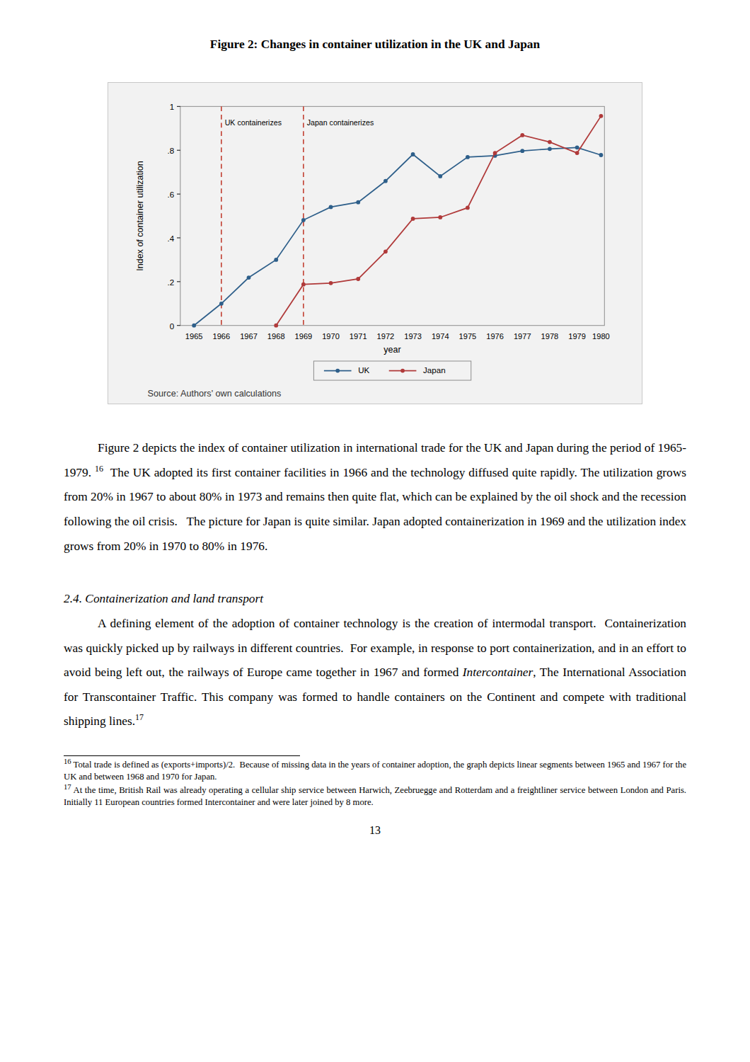Figure 2: Changes in container utilization in the UK and Japan
1 .8 .6 .4 .2 0 Index of container utilization 1965 1966 1967 1968 1969 1970 1971 1972 1973 1974 1975 1976 1977 1978 1979 1980 year UK containerizes Japan containerizes UK Japan
Source: Authors' own calculations
Figure 2 depicts the index of container utilization in international trade for the UK and Japan during the period of 1965-1979. 16 The UK adopted its first container facilities in 1966 and the technology diffused quite rapidly. The utilization grows from 20% in 1967 to about 80% in 1973 and remains then quite flat, which can be explained by the oil shock and the recession following the oil crisis. The picture for Japan is quite similar. Japan adopted containerization in 1969 and the utilization index grows from 20% in 1970 to 80% in 1976.
2.4. Containerization and land transport
A defining element of the adoption of container technology is the creation of intermodal transport. Containerization was quickly picked up by railways in different countries. For example, in response to port containerization, and in an effort to avoid being left out, the railways of Europe came together in 1967 and formed Intercontainer, The International Association for Transcontainer Traffic. This company was formed to handle containers on the Continent and compete with traditional shipping lines.17
16 Total trade is defined as (exports+imports)/2. Because of missing data in the years of container adoption, the graph depicts linear segments between 1965 and 1967 for the UK and between 1968 and 1970 for Japan.
17 At the time, British Rail was already operating a cellular ship service between Harwich, Zeebruegge and Rotterdam and a freightliner service between London and Paris. Initially 11 European countries formed Intercontainer and were later joined by 8 more.
13